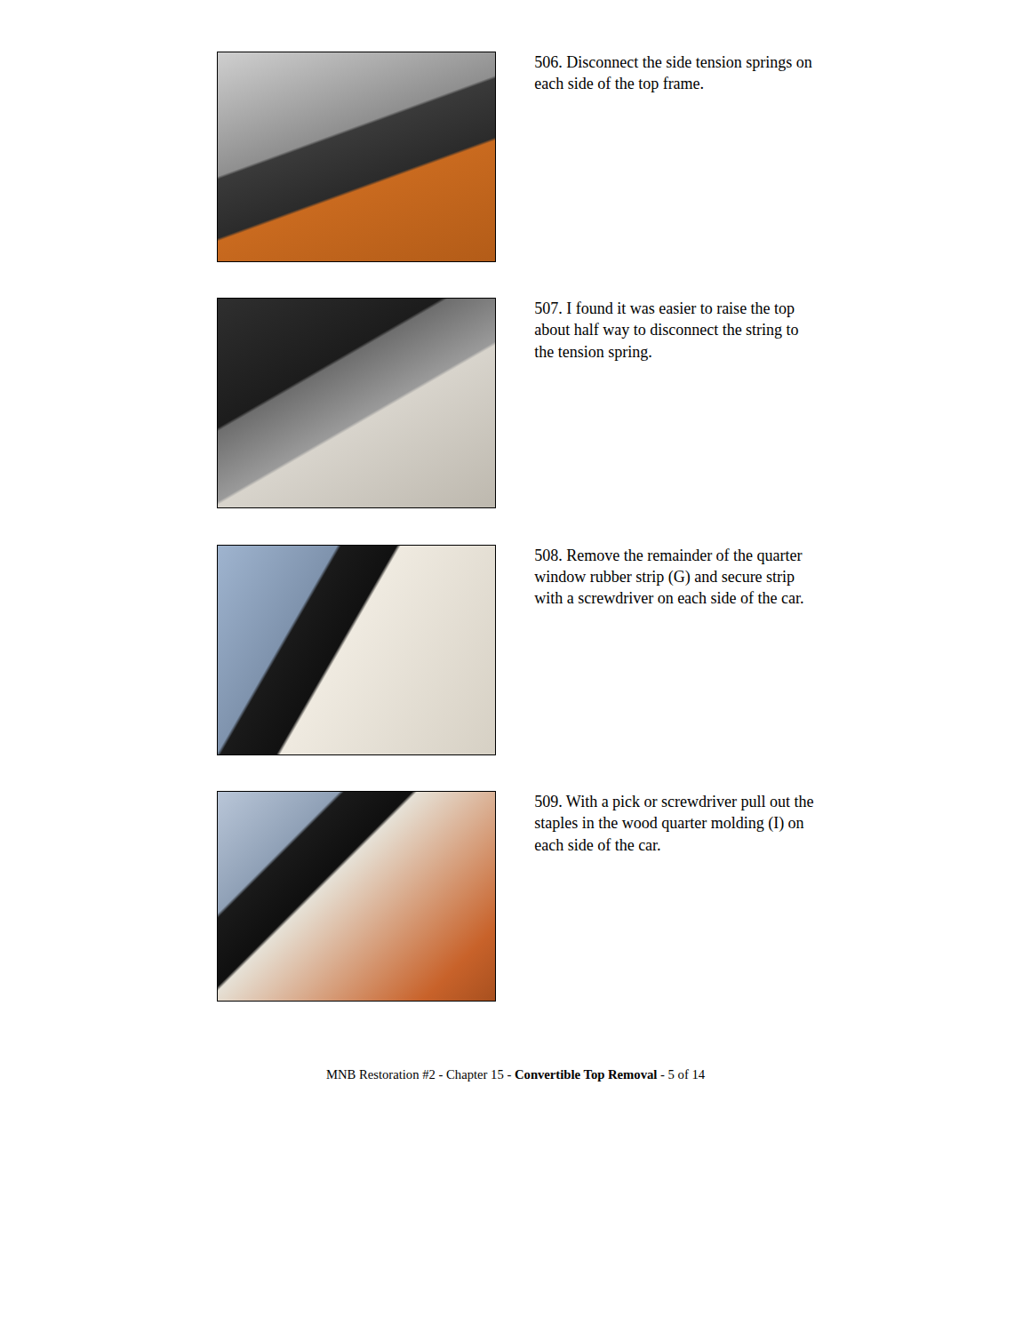506. Disconnect the side tension springs on each side of the top frame.
507. I found it was easier to raise the top about half way to disconnect the string to the tension spring.
508. Remove the remainder of the quarter window rubber strip (G) and secure strip with a screwdriver on each side of the car.
509. With a pick or screwdriver pull out the staples in the wood quarter molding (I) on each side of the car.
MNB Restoration #2 - Chapter 15 - Convertible Top Removal - 5 of 14